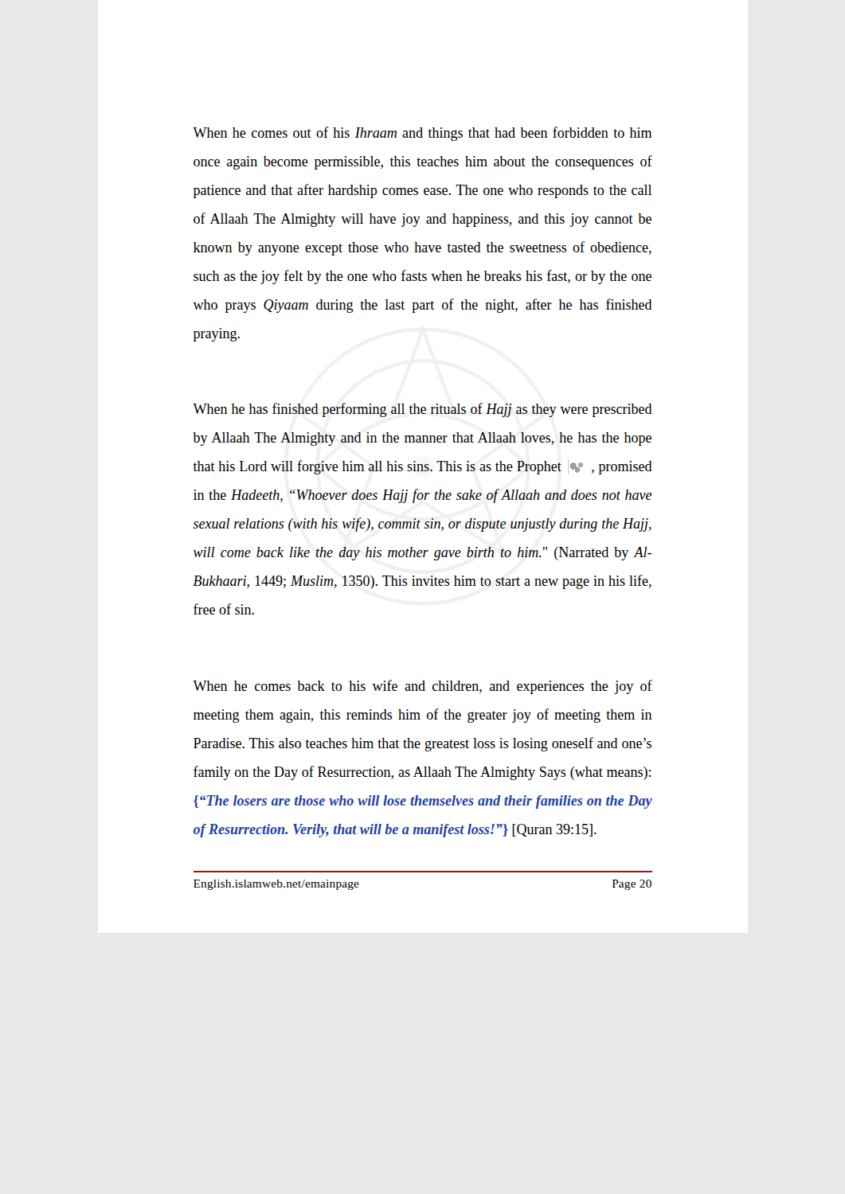When he comes out of his Ihraam and things that had been forbidden to him once again become permissible, this teaches him about the consequences of patience and that after hardship comes ease. The one who responds to the call of Allaah The Almighty will have joy and happiness, and this joy cannot be known by anyone except those who have tasted the sweetness of obedience, such as the joy felt by the one who fasts when he breaks his fast, or by the one who prays Qiyaam during the last part of the night, after he has finished praying.
When he has finished performing all the rituals of Hajj as they were prescribed by Allaah The Almighty and in the manner that Allaah loves, he has the hope that his Lord will forgive him all his sins. This is as the Prophet , promised in the Hadeeth, “Whoever does Hajj for the sake of Allaah and does not have sexual relations (with his wife), commit sin, or dispute unjustly during the Hajj, will come back like the day his mother gave birth to him." (Narrated by Al-Bukhaari, 1449; Muslim, 1350). This invites him to start a new page in his life, free of sin.
When he comes back to his wife and children, and experiences the joy of meeting them again, this reminds him of the greater joy of meeting them in Paradise. This also teaches him that the greatest loss is losing oneself and one’s family on the Day of Resurrection, as Allaah The Almighty Says (what means): {“The losers are those who will lose themselves and their families on the Day of Resurrection. Verily, that will be a manifest loss!”} [Quran 39:15].
English.islamweb.net/emainpage Page 20